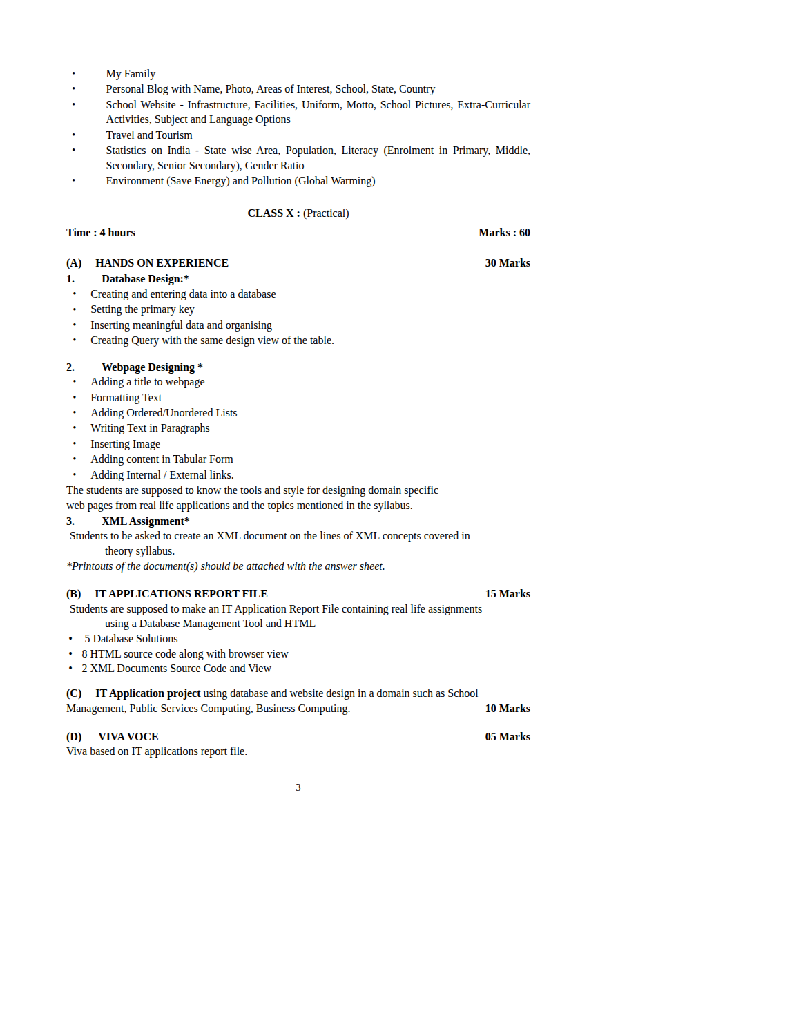My Family
Personal Blog with Name, Photo, Areas of Interest, School, State, Country
School Website - Infrastructure, Facilities, Uniform, Motto, School Pictures, Extra-Curricular Activities, Subject and Language Options
Travel and Tourism
Statistics on India - State wise Area, Population, Literacy (Enrolment in Primary, Middle, Secondary, Senior Secondary), Gender Ratio
Environment (Save Energy) and Pollution (Global Warming)
CLASS X : (Practical)
Time : 4 hours Marks : 60
(A) HANDS ON EXPERIENCE 30 Marks
1. Database Design:*
Creating and entering data into a database
Setting the primary key
Inserting meaningful data and organising
Creating Query with the same design view of the table.
2. Webpage Designing *
Adding a title to webpage
Formatting Text
Adding Ordered/Unordered Lists
Writing Text in Paragraphs
Inserting Image
Adding content in Tabular Form
Adding Internal / External links.
The students are supposed to know the tools and style for designing domain specific
web pages from real life applications and the topics mentioned in the syllabus.
3. XML Assignment*
Students to be asked to create an XML document on the lines of XML concepts covered in
theory syllabus.
*Printouts of the document(s) should be attached with the answer sheet.
(B) IT APPLICATIONS REPORT FILE 15 Marks
Students are supposed to make an IT Application Report File containing real life assignments
using a Database Management Tool and HTML
5 Database Solutions
8 HTML source code along with browser view
2 XML Documents Source Code and View
(C) IT Application project using database and website design in a domain such as School
Management, Public Services Computing, Business Computing. 10 Marks
(D) VIVA VOCE 05 Marks
Viva based on IT applications report file.
3